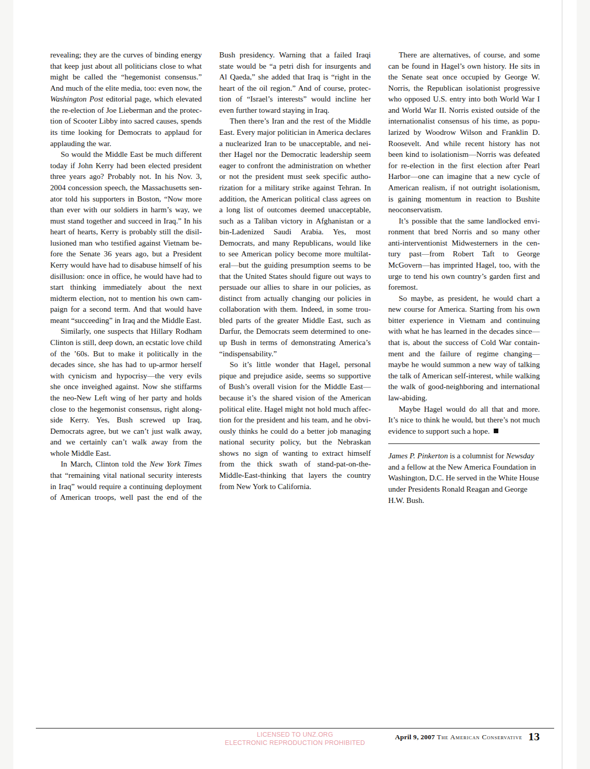revealing; they are the curves of binding energy that keep just about all politicians close to what might be called the “hegemonist consensus.” And much of the elite media, too: even now, the Washington Post editorial page, which elevated the re-election of Joe Lieberman and the protection of Scooter Libby into sacred causes, spends its time looking for Democrats to applaud for applauding the war.
So would the Middle East be much different today if John Kerry had been elected president three years ago? Probably not. In his Nov. 3, 2004 concession speech, the Massachusetts senator told his supporters in Boston, “Now more than ever with our soldiers in harm’s way, we must stand together and succeed in Iraq.” In his heart of hearts, Kerry is probably still the disillusioned man who testified against Vietnam before the Senate 36 years ago, but a President Kerry would have had to disabuse himself of his disillusion: once in office, he would have had to start thinking immediately about the next midterm election, not to mention his own campaign for a second term. And that would have meant “succeeding” in Iraq and the Middle East.
Similarly, one suspects that Hillary Rodham Clinton is still, deep down, an ecstatic love child of the ’60s. But to make it politically in the decades since, she has had to up-armor herself with cynicism and hypocrisy—the very evils she once inveighed against. Now she stiffarms the neo-New Left wing of her party and holds close to the hegemonist consensus, right alongside Kerry. Yes, Bush screwed up Iraq, Democrats agree, but we can’t just walk away, and we certainly can’t walk away from the whole Middle East.
In March, Clinton told the New York Times that “remaining vital national security interests in Iraq” would require a continuing deployment of American troops, well past the end of the Bush presidency. Warning that a failed Iraqi state would be “a petri dish for insurgents and Al Qaeda,” she added that Iraq is “right in the heart of the oil region.” And of course, protection of “Israel’s interests” would incline her even further toward staying in Iraq.
Then there’s Iran and the rest of the Middle East. Every major politician in America declares a nuclearized Iran to be unacceptable, and neither Hagel nor the Democratic leadership seem eager to confront the administration on whether or not the president must seek specific authorization for a military strike against Tehran. In addition, the American political class agrees on a long list of outcomes deemed unacceptable, such as a Taliban victory in Afghanistan or a bin-Ladenized Saudi Arabia. Yes, most Democrats, and many Republicans, would like to see American policy become more multilateral—but the guiding presumption seems to be that the United States should figure out ways to persuade our allies to share in our policies, as distinct from actually changing our policies in collaboration with them. Indeed, in some troubled parts of the greater Middle East, such as Darfur, the Democrats seem determined to one-up Bush in terms of demonstrating America’s “indispensability.”
So it’s little wonder that Hagel, personal pique and prejudice aside, seems so supportive of Bush’s overall vision for the Middle East—because it’s the shared vision of the American political elite. Hagel might not hold much affection for the president and his team, and he obviously thinks he could do a better job managing national security policy, but the Nebraskan shows no sign of wanting to extract himself from the thick swath of stand-pat-on-the-Middle-East-thinking that layers the country from New York to California.
There are alternatives, of course, and some can be found in Hagel’s own history. He sits in the Senate seat once occupied by George W. Norris, the Republican isolationist progressive who opposed U.S. entry into both World War I and World War II. Norris existed outside of the internationalist consensus of his time, as popularized by Woodrow Wilson and Franklin D. Roosevelt. And while recent history has not been kind to isolationism—Norris was defeated for re-election in the first election after Pearl Harbor—one can imagine that a new cycle of American realism, if not outright isolationism, is gaining momentum in reaction to Bushite neoconservatism.
It’s possible that the same landlocked environment that bred Norris and so many other anti-interventionist Midwesterners in the century past—from Robert Taft to George McGovern—has imprinted Hagel, too, with the urge to tend his own country’s garden first and foremost.
So maybe, as president, he would chart a new course for America. Starting from his own bitter experience in Vietnam and continuing with what he has learned in the decades since—that is, about the success of Cold War containment and the failure of regime changing—maybe he would summon a new way of talking the talk of American self-interest, while walking the walk of good-neighboring and international law-abiding.
Maybe Hagel would do all that and more. It’s nice to think he would, but there’s not much evidence to support such a hope.
James P. Pinkerton is a columnist for Newsday and a fellow at the New America Foundation in Washington, D.C. He served in the White House under Presidents Ronald Reagan and George H.W. Bush.
LICENSED TO UNZ.ORG
ELECTRONIC REPRODUCTION PROHIBITED
April 9, 2007 The American Conservative 13